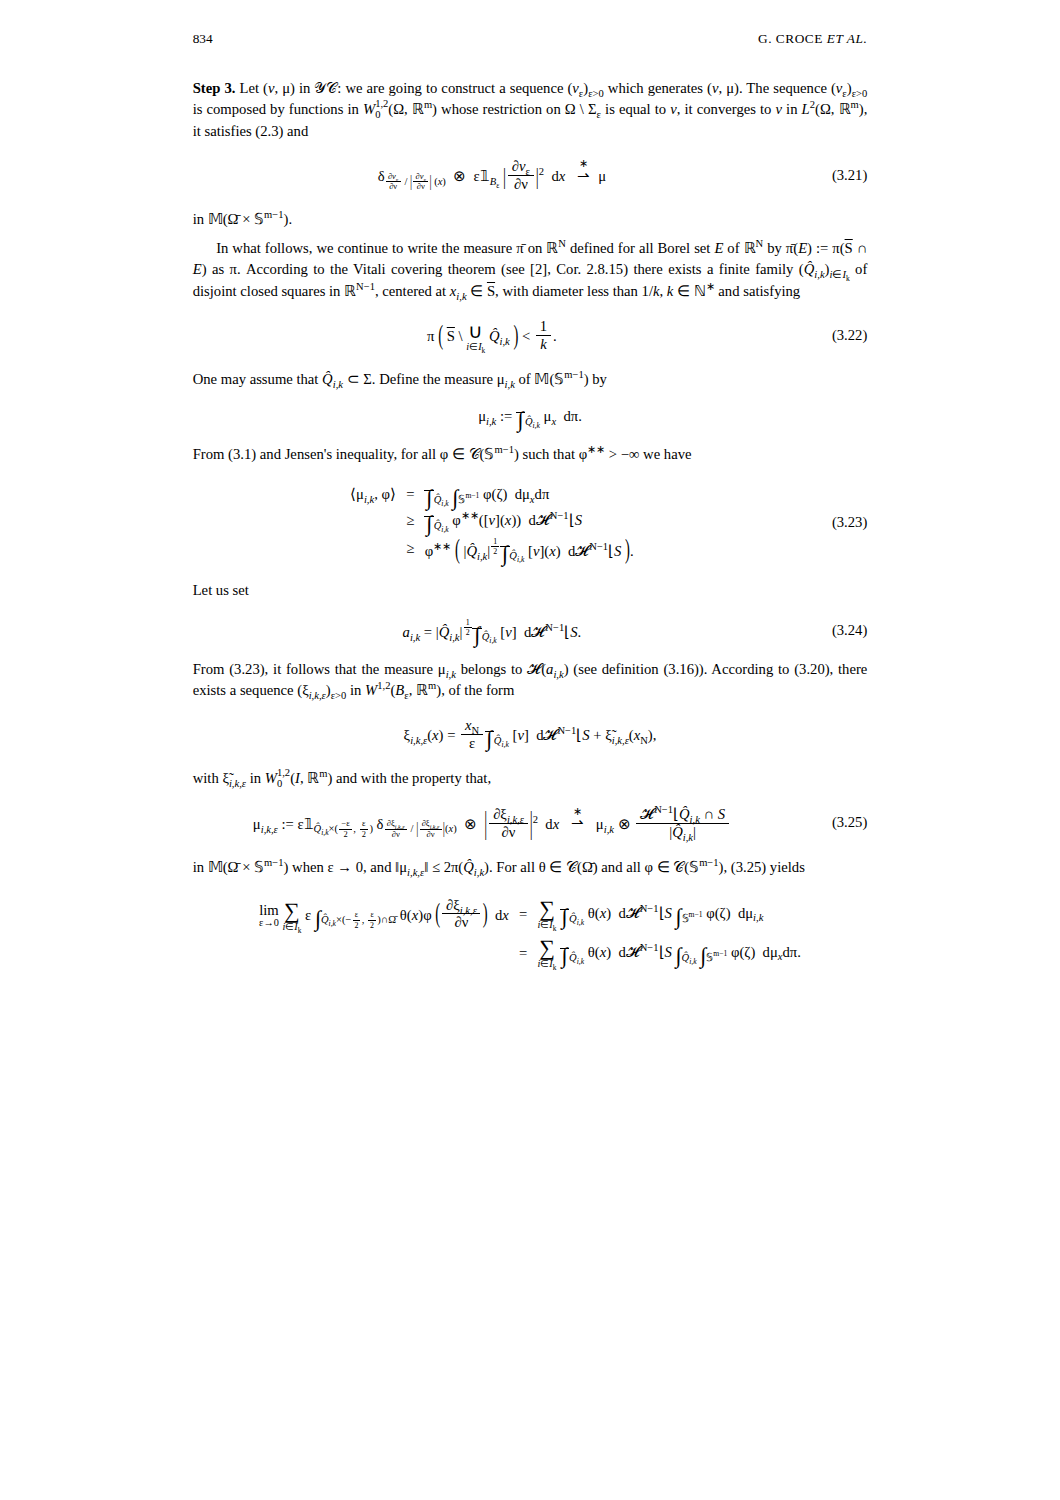834 G. CROCE ET AL.
Step 3. Let (v, μ) in 𝒴𝒞: we are going to construct a sequence (vε)ε>0 which generates (v, μ). The sequence (vε)ε>0 is composed by functions in W 1,20(Ω, ℝm) whose restriction on Ω \ Σε is equal to v, it converges to v in L2(Ω, ℝm), it satisfies (2.3) and
δ∂vε∂ν / |∂vε∂ν| (x) ⊗ ε𝟙Bε |∂vε∂ν|2 dx ∗⇀ μ
(3.21)
in 𝕄(Ω̄ × 𝕊m−1).
In what follows, we continue to write the measure π̄ on ℝN defined for all Borel set E of ℝN by π̄(E) := π(S ∩ E) as π. According to the Vitali covering theorem (see [2], Cor. 2.8.15) there exists a finite family (Q̂i,k)i∈Ik of disjoint closed squares in ℝN−1, centered at xi,k ∈ S, with diameter less than 1/k, k ∈ ℕ∗ and satisfying
π ( S \ ∪i∈Ik Q̂i,k ) < 1 k.
(3.22)
One may assume that Q̂i,k ⊂ Σ. Define the measure μi,k of 𝕄(𝕊m−1) by
μi,k := ∫Q̂i,k μx dπ.
From (3.1) and Jensen's inequality, for all φ ∈ 𝒞(𝕊m−1) such that φ∗∗ > −∞ we have
| ⟨μ i,k , φ⟩ | = | ∫ Q̂ i,k ∫ 𝕊 m−1 φ(ζ) dμ x dπ |
| | ≥ | ∫ Q̂ i,k φ ∗∗ ([ v ]( x )) d𝓗 N−1 ⌊ S |
| | ≥ | φ ∗∗ ( / Q̂ i,k / 1 2 ∫ Q̂ i,k [ v ]( x ) d𝓗 N−1 ⌊ S ) . |
(3.23)
Let us set
ai,k = |Q̂i,k|12 ∫Q̂i,k [v] d𝓗N−1⌊S.
(3.24)
From (3.23), it follows that the measure μi,k belongs to 𝓗(ai,k) (see definition (3.16)). According to (3.20), there exists a sequence (ξi,k,ε)ε>0 in W1,2(Bε, ℝm), of the form
ξi,k,ε(x) = xN ε ∫Q̂i,k [v] d𝓗N−1⌊S + ξ̃i,k,ε(xN),
with ξ̃i,k,ε in W 1,20(I, ℝm) and with the property that,
μi,k,ε := ε𝟙Q̂i,k×(−ε 2, ε 2) δ∂ξi,k,ε∂ν / |∂ξi,k,ε∂ν|(x) ⊗ |∂ξi,k,ε∂ν|2 dx ∗⇀ μi,k ⊗ 𝓗N−1⌊Q̂i,k ∩ S|Q̂i,k|
(3.25)
in 𝕄(Ω̄ × 𝕊m−1) when ε → 0, and ‖μi,k,ε‖ ≤ 2π(Q̂i,k). For all θ ∈ 𝒞(Ω̄) and all φ ∈ 𝒞(𝕊m−1), (3.25) yields
| lim ε→0 ∑ i ∈ I k ε ∫ Q̂ i,k ×(− ε 2 , ε 2 )∩Ω̄ θ( x )φ ( ∂ξ i,k,ε ∂ν ) d x | = | ∑ i ∈ I k ∫ Q̂ i,k θ( x ) d𝓗 N−1 ⌊ S ∫ 𝕊 m−1 φ(ζ) dμ i,k |
| | = | ∑ i ∈ I k ∫ Q̂ i,k θ( x ) d𝓗 N−1 ⌊ S ∫ Q̂ i,k ∫ 𝕊 m−1 φ(ζ) dμ x dπ. |